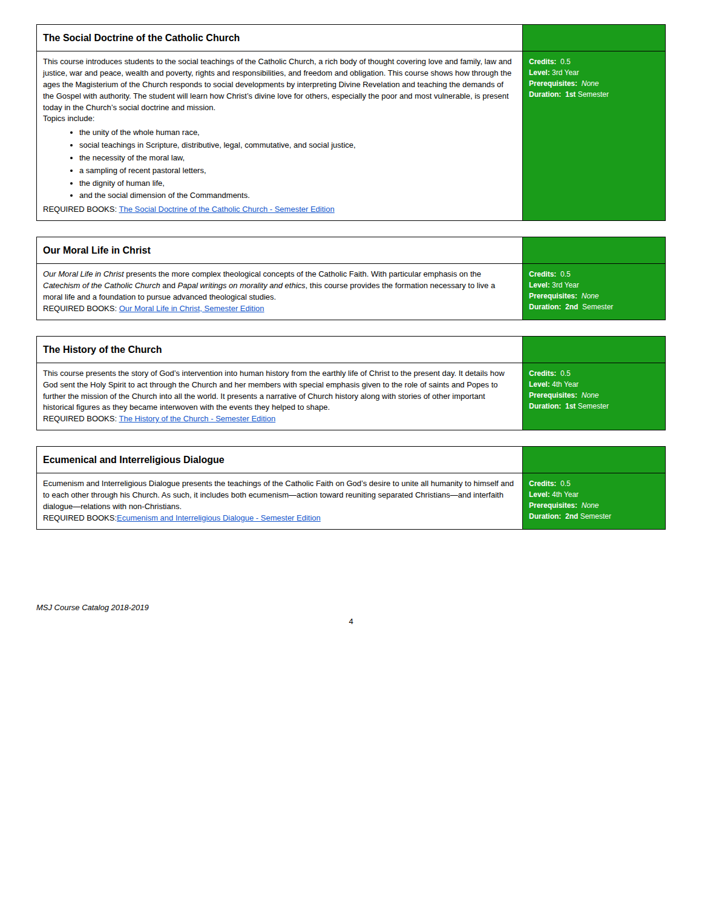| The Social Doctrine of the Catholic Church | |
| --- | --- |
| This course introduces students to the social teachings of the Catholic Church, a rich body of thought covering love and family, law and justice, war and peace, wealth and poverty, rights and responsibilities, and freedom and obligation. This course shows how through the ages the Magisterium of the Church responds to social developments by interpreting Divine Revelation and teaching the demands of the Gospel with authority. The student will learn how Christ’s divine love for others, especially the poor and most vulnerable, is present today in the Church’s social doctrine and mission. Topics include: the unity of the whole human race, social teachings in Scripture, distributive, legal, commutative, and social justice, the necessity of the moral law, a sampling of recent pastoral letters, the dignity of human life, and the social dimension of the Commandments. REQUIRED BOOKS: The Social Doctrine of the Catholic Church - Semester Edition | Credits: 0.5 Level: 3rd Year Prerequisites: None Duration: 1st Semester |
| Our Moral Life in Christ | |
| --- | --- |
| Our Moral Life in Christ presents the more complex theological concepts of the Catholic Faith. With particular emphasis on the Catechism of the Catholic Church and Papal writings on morality and ethics , this course provides the formation necessary to live a moral life and a foundation to pursue advanced theological studies. REQUIRED BOOKS: Our Moral Life in Christ, Semester Edition | Credits: 0.5 Level: 3rd Year Prerequisites: None Duration: 2nd Semester |
| The History of the Church | |
| --- | --- |
| This course presents the story of God’s intervention into human history from the earthly life of Christ to the present day. It details how God sent the Holy Spirit to act through the Church and her members with special emphasis given to the role of saints and Popes to further the mission of the Church into all the world. It presents a narrative of Church history along with stories of other important historical figures as they became interwoven with the events they helped to shape. REQUIRED BOOKS: The History of the Church - Semester Edition | Credits: 0.5 Level: 4th Year Prerequisites: None Duration: 1st Semester |
| Ecumenical and Interreligious Dialogue | |
| --- | --- |
| Ecumenism and Interreligious Dialogue presents the teachings of the Catholic Faith on God’s desire to unite all humanity to himself and to each other through his Church. As such, it includes both ecumenism—action toward reuniting separated Christians—and interfaith dialogue—relations with non-Christians. REQUIRED BOOKS: Ecumenism and Interreligious Dialogue - Semester Edition | Credits: 0.5 Level: 4th Year Prerequisites: None Duration: 2nd Semester |
MSJ Course Catalog 2018-2019
4